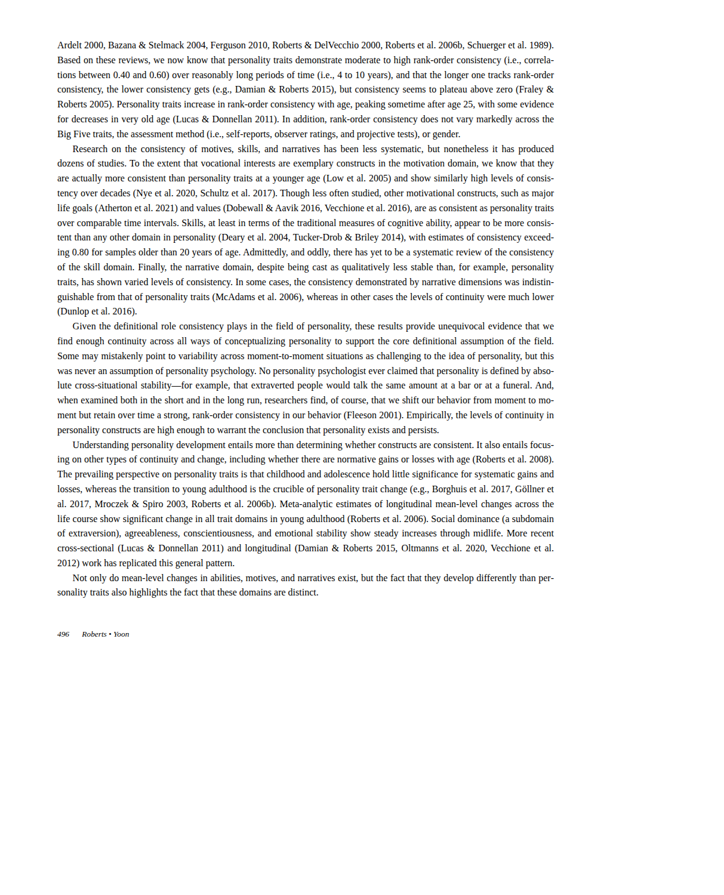Ardelt 2000, Bazana & Stelmack 2004, Ferguson 2010, Roberts & DelVecchio 2000, Roberts et al. 2006b, Schuerger et al. 1989). Based on these reviews, we now know that personality traits demonstrate moderate to high rank-order consistency (i.e., correlations between 0.40 and 0.60) over reasonably long periods of time (i.e., 4 to 10 years), and that the longer one tracks rank-order consistency, the lower consistency gets (e.g., Damian & Roberts 2015), but consistency seems to plateau above zero (Fraley & Roberts 2005). Personality traits increase in rank-order consistency with age, peaking sometime after age 25, with some evidence for decreases in very old age (Lucas & Donnellan 2011). In addition, rank-order consistency does not vary markedly across the Big Five traits, the assessment method (i.e., self-reports, observer ratings, and projective tests), or gender.
Research on the consistency of motives, skills, and narratives has been less systematic, but nonetheless it has produced dozens of studies. To the extent that vocational interests are exemplary constructs in the motivation domain, we know that they are actually more consistent than personality traits at a younger age (Low et al. 2005) and show similarly high levels of consistency over decades (Nye et al. 2020, Schultz et al. 2017). Though less often studied, other motivational constructs, such as major life goals (Atherton et al. 2021) and values (Dobewall & Aavik 2016, Vecchione et al. 2016), are as consistent as personality traits over comparable time intervals. Skills, at least in terms of the traditional measures of cognitive ability, appear to be more consistent than any other domain in personality (Deary et al. 2004, Tucker-Drob & Briley 2014), with estimates of consistency exceeding 0.80 for samples older than 20 years of age. Admittedly, and oddly, there has yet to be a systematic review of the consistency of the skill domain. Finally, the narrative domain, despite being cast as qualitatively less stable than, for example, personality traits, has shown varied levels of consistency. In some cases, the consistency demonstrated by narrative dimensions was indistinguishable from that of personality traits (McAdams et al. 2006), whereas in other cases the levels of continuity were much lower (Dunlop et al. 2016).
Given the definitional role consistency plays in the field of personality, these results provide unequivocal evidence that we find enough continuity across all ways of conceptualizing personality to support the core definitional assumption of the field. Some may mistakenly point to variability across moment-to-moment situations as challenging to the idea of personality, but this was never an assumption of personality psychology. No personality psychologist ever claimed that personality is defined by absolute cross-situational stability—for example, that extraverted people would talk the same amount at a bar or at a funeral. And, when examined both in the short and in the long run, researchers find, of course, that we shift our behavior from moment to moment but retain over time a strong, rank-order consistency in our behavior (Fleeson 2001). Empirically, the levels of continuity in personality constructs are high enough to warrant the conclusion that personality exists and persists.
Understanding personality development entails more than determining whether constructs are consistent. It also entails focusing on other types of continuity and change, including whether there are normative gains or losses with age (Roberts et al. 2008). The prevailing perspective on personality traits is that childhood and adolescence hold little significance for systematic gains and losses, whereas the transition to young adulthood is the crucible of personality trait change (e.g., Borghuis et al. 2017, Göllner et al. 2017, Mroczek & Spiro 2003, Roberts et al. 2006b). Meta-analytic estimates of longitudinal mean-level changes across the life course show significant change in all trait domains in young adulthood (Roberts et al. 2006). Social dominance (a subdomain of extraversion), agreeableness, conscientiousness, and emotional stability show steady increases through midlife. More recent cross-sectional (Lucas & Donnellan 2011) and longitudinal (Damian & Roberts 2015, Oltmanns et al. 2020, Vecchione et al. 2012) work has replicated this general pattern.
Not only do mean-level changes in abilities, motives, and narratives exist, but the fact that they develop differently than personality traits also highlights the fact that these domains are distinct.
496 Roberts • Yoon